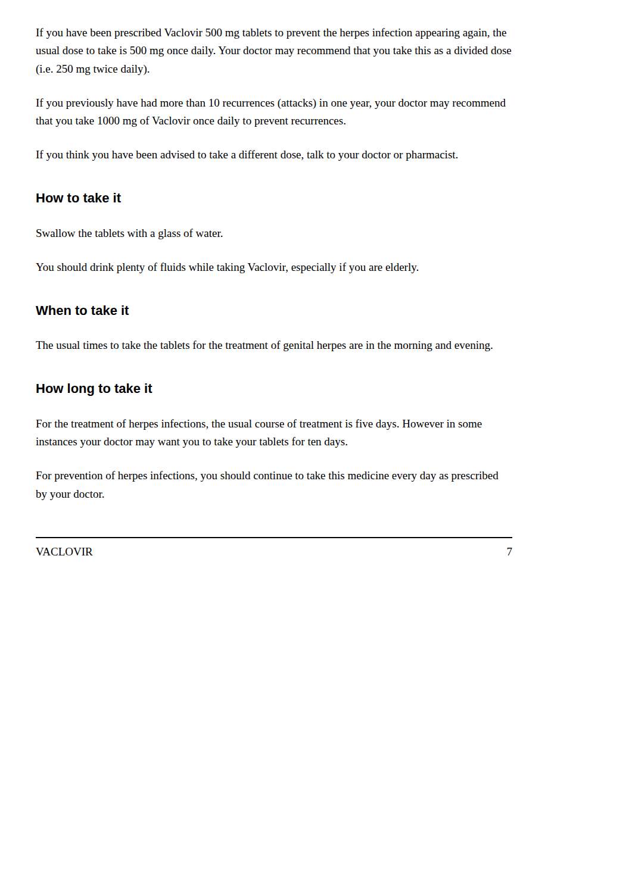If you have been prescribed Vaclovir 500 mg tablets to prevent the herpes infection appearing again, the usual dose to take is 500 mg once daily. Your doctor may recommend that you take this as a divided dose (i.e. 250 mg twice daily).
If you previously have had more than 10 recurrences (attacks) in one year, your doctor may recommend that you take 1000 mg of Vaclovir once daily to prevent recurrences.
If you think you have been advised to take a different dose, talk to your doctor or pharmacist.
How to take it
Swallow the tablets with a glass of water.
You should drink plenty of fluids while taking Vaclovir, especially if you are elderly.
When to take it
The usual times to take the tablets for the treatment of genital herpes are in the morning and evening.
How long to take it
For the treatment of herpes infections, the usual course of treatment is five days. However in some instances your doctor may want you to take your tablets for ten days.
For prevention of herpes infections, you should continue to take this medicine every day as prescribed by your doctor.
VACLOVIR 7